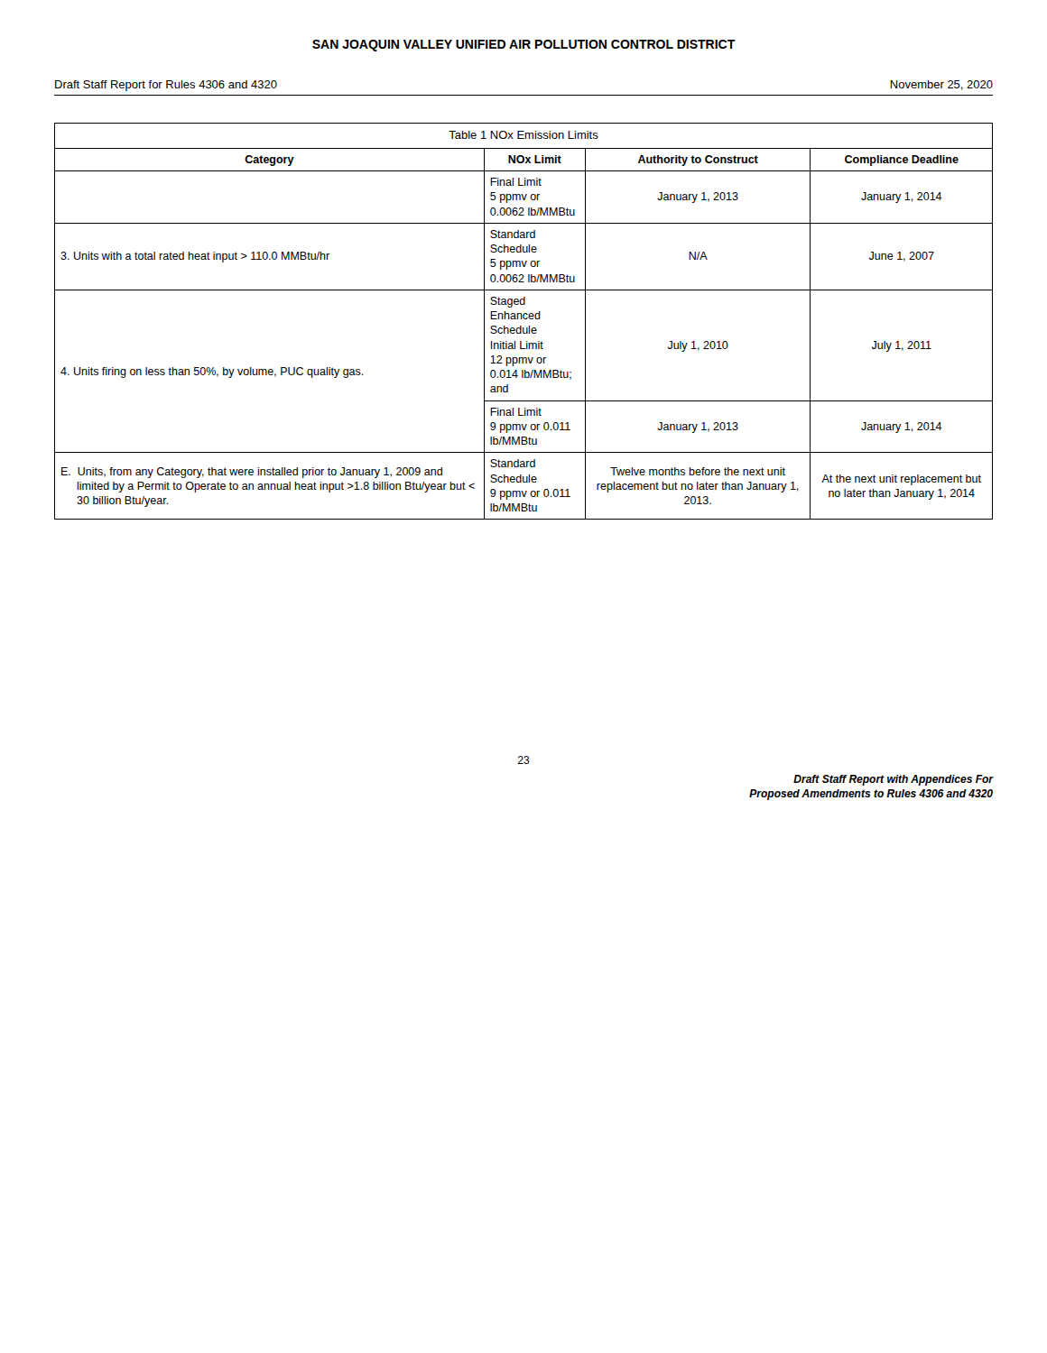SAN JOAQUIN VALLEY UNIFIED AIR POLLUTION CONTROL DISTRICT
Draft Staff Report for Rules 4306 and 4320
November 25, 2020
Table 1 NOx Emission Limits
| Category | NOx Limit | Authority to Construct | Compliance Deadline |
| --- | --- | --- | --- |
| | Final Limit 5 ppmv or 0.0062 lb/MMBtu | January 1, 2013 | January 1, 2014 |
| 3. Units with a total rated heat input > 110.0 MMBtu/hr | Standard Schedule 5 ppmv or 0.0062 lb/MMBtu | N/A | June 1, 2007 |
| 4. Units firing on less than 50%, by volume, PUC quality gas. | Staged Enhanced Schedule Initial Limit 12 ppmv or 0.014 lb/MMBtu; and | July 1, 2010 | July 1, 2011 |
| Final Limit 9 ppmv or 0.011 lb/MMBtu | January 1, 2013 | January 1, 2014 |
| E. Units, from any Category, that were installed prior to January 1, 2009 and limited by a Permit to Operate to an annual heat input >1.8 billion Btu/year but < 30 billion Btu/year. | Standard Schedule 9 ppmv or 0.011 lb/MMBtu | Twelve months before the next unit replacement but no later than January 1, 2013. | At the next unit replacement but no later than January 1, 2014 |
23
Draft Staff Report with Appendices For
Proposed Amendments to Rules 4306 and 4320